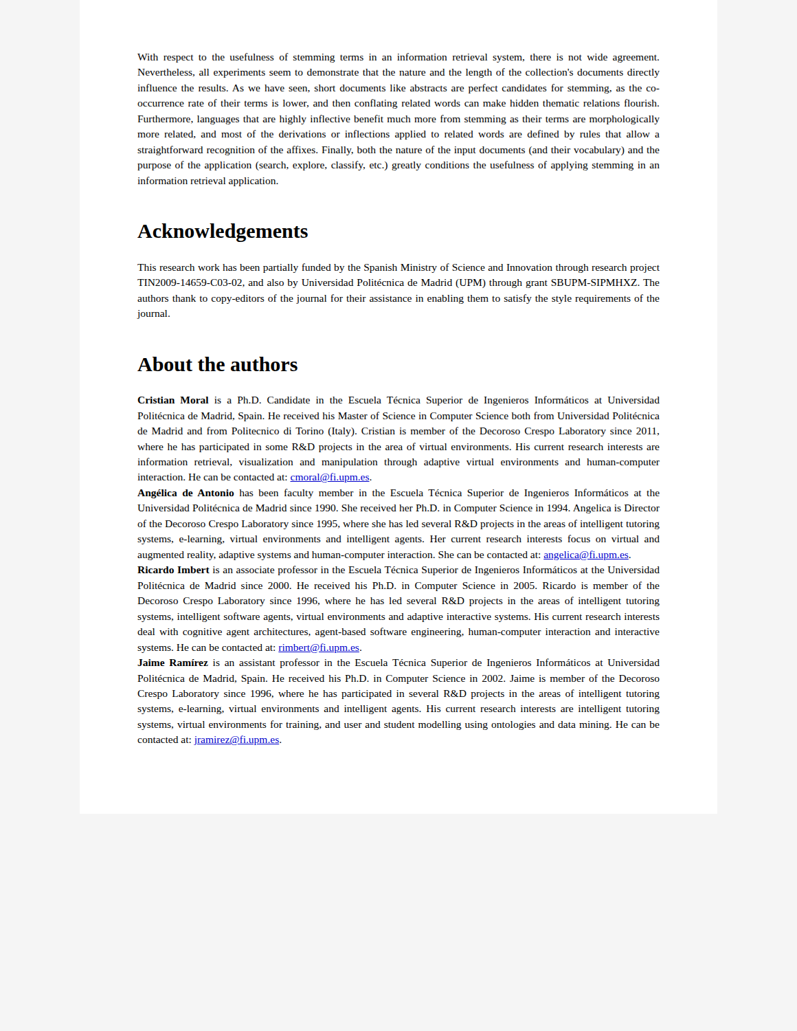With respect to the usefulness of stemming terms in an information retrieval system, there is not wide agreement. Nevertheless, all experiments seem to demonstrate that the nature and the length of the collection's documents directly influence the results. As we have seen, short documents like abstracts are perfect candidates for stemming, as the co-occurrence rate of their terms is lower, and then conflating related words can make hidden thematic relations flourish. Furthermore, languages that are highly inflective benefit much more from stemming as their terms are morphologically more related, and most of the derivations or inflections applied to related words are defined by rules that allow a straightforward recognition of the affixes. Finally, both the nature of the input documents (and their vocabulary) and the purpose of the application (search, explore, classify, etc.) greatly conditions the usefulness of applying stemming in an information retrieval application.
Acknowledgements
This research work has been partially funded by the Spanish Ministry of Science and Innovation through research project TIN2009-14659-C03-02, and also by Universidad Politécnica de Madrid (UPM) through grant SBUPM-SIPMHXZ. The authors thank to copy-editors of the journal for their assistance in enabling them to satisfy the style requirements of the journal.
About the authors
Cristian Moral is a Ph.D. Candidate in the Escuela Técnica Superior de Ingenieros Informáticos at Universidad Politécnica de Madrid, Spain. He received his Master of Science in Computer Science both from Universidad Politécnica de Madrid and from Politecnico di Torino (Italy). Cristian is member of the Decoroso Crespo Laboratory since 2011, where he has participated in some R&D projects in the area of virtual environments. His current research interests are information retrieval, visualization and manipulation through adaptive virtual environments and human-computer interaction. He can be contacted at: cmoral@fi.upm.es.
Angélica de Antonio has been faculty member in the Escuela Técnica Superior de Ingenieros Informáticos at the Universidad Politécnica de Madrid since 1990. She received her Ph.D. in Computer Science in 1994. Angelica is Director of the Decoroso Crespo Laboratory since 1995, where she has led several R&D projects in the areas of intelligent tutoring systems, e-learning, virtual environments and intelligent agents. Her current research interests focus on virtual and augmented reality, adaptive systems and human-computer interaction. She can be contacted at: angelica@fi.upm.es.
Ricardo Imbert is an associate professor in the Escuela Técnica Superior de Ingenieros Informáticos at the Universidad Politécnica de Madrid since 2000. He received his Ph.D. in Computer Science in 2005. Ricardo is member of the Decoroso Crespo Laboratory since 1996, where he has led several R&D projects in the areas of intelligent tutoring systems, intelligent software agents, virtual environments and adaptive interactive systems. His current research interests deal with cognitive agent architectures, agent-based software engineering, human-computer interaction and interactive systems. He can be contacted at: rimbert@fi.upm.es.
Jaime Ramírez is an assistant professor in the Escuela Técnica Superior de Ingenieros Informáticos at Universidad Politécnica de Madrid, Spain. He received his Ph.D. in Computer Science in 2002. Jaime is member of the Decoroso Crespo Laboratory since 1996, where he has participated in several R&D projects in the areas of intelligent tutoring systems, e-learning, virtual environments and intelligent agents. His current research interests are intelligent tutoring systems, virtual environments for training, and user and student modelling using ontologies and data mining. He can be contacted at: jramirez@fi.upm.es.